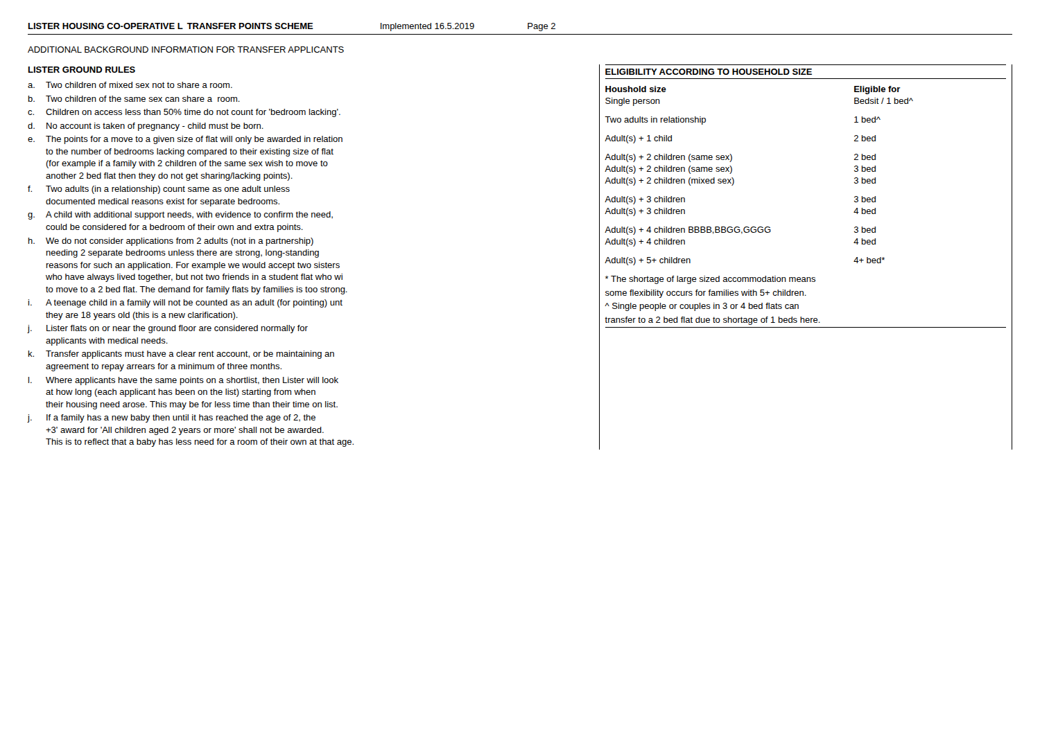LISTER HOUSING CO-OPERATIVE L TRANSFER POINTS SCHEME Implemented 16.5.2019 Page 2
ADDITIONAL BACKGROUND INFORMATION FOR TRANSFER APPLICANTS
LISTER GROUND RULES
a. Two children of mixed sex not to share a room.
b. Two children of the same sex can share a room.
c. Children on access less than 50% time do not count for 'bedroom lacking'.
d. No account is taken of pregnancy - child must be born.
e. The points for a move to a given size of flat will only be awarded in relation to the number of bedrooms lacking compared to their existing size of flat (for example if a family with 2 children of the same sex wish to move to another 2 bed flat then they do not get sharing/lacking points).
f. Two adults (in a relationship) count same as one adult unless documented medical reasons exist for separate bedrooms.
g. A child with additional support needs, with evidence to confirm the need, could be considered for a bedroom of their own and extra points.
h. We do not consider applications from 2 adults (not in a partnership) needing 2 separate bedrooms unless there are strong, long-standing reasons for such an application. For example we would accept two sisters who have always lived together, but not two friends in a student flat who wi to move to a 2 bed flat. The demand for family flats by families is too strong.
i. A teenage child in a family will not be counted as an adult (for pointing) unt they are 18 years old (this is a new clarification).
j. Lister flats on or near the ground floor are considered normally for applicants with medical needs.
k. Transfer applicants must have a clear rent account, or be maintaining an agreement to repay arrears for a minimum of three months.
l. Where applicants have the same points on a shortlist, then Lister will look at how long (each applicant has been on the list) starting from when their housing need arose. This may be for less time than their time on list.
j. If a family has a new baby then until it has reached the age of 2, the +3' award for 'All children aged 2 years or more' shall not be awarded. This is to reflect that a baby has less need for a room of their own at that age.
ELIGIBILITY ACCORDING TO HOUSEHOLD SIZE
| Houshold size | Eligible for |
| --- | --- |
| Single person | Bedsit / 1 bed^ |
| Two adults in relationship | 1 bed^ |
| Adult(s) + 1 child | 2 bed |
| Adult(s) + 2 children (same sex) | 2 bed |
| Adult(s) + 2 children (same sex) | 3 bed |
| Adult(s) + 2 children (mixed sex) | 3 bed |
| Adult(s) + 3 children | 3 bed |
| Adult(s) + 3 children | 4 bed |
| Adult(s) + 4 children BBBB,BBGG,GGGG | 3 bed |
| Adult(s) + 4 children | 4 bed |
| Adult(s) + 5+ children | 4+ bed* |
* The shortage of large sized accommodation means
some flexibility occurs for families with 5+ children.
^ Single people or couples in 3 or 4 bed flats can
transfer to a 2 bed flat due to shortage of 1 beds here.